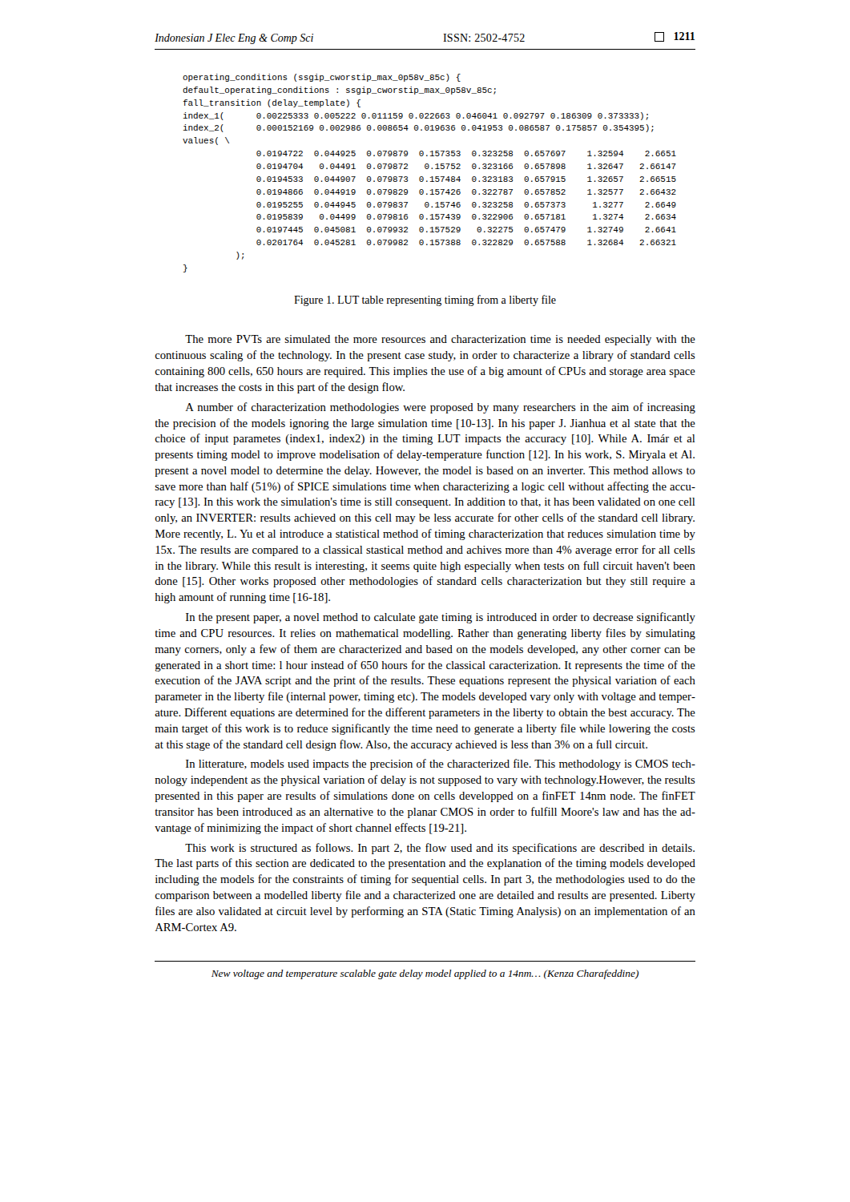Indonesian J Elec Eng & Comp Sci ISSN: 2502-4752 1211
operating_conditions (ssgip_cworstip_max_0p58v_85c) {
default_operating_conditions : ssgip_cworstip_max_0p58v_85c;
fall_transition (delay_template) {
index_1(      0.00225333 0.005222 0.011159 0.022663 0.046041 0.092797 0.186309 0.373333);
index_2(      0.000152169 0.002986 0.008654 0.019636 0.041953 0.086587 0.175857 0.354395);
values( \
              0.0194722  0.044925  0.079879  0.157353  0.323258  0.657697    1.32594    2.6651
              0.0194704   0.04491  0.079872   0.15752  0.323166  0.657898    1.32647   2.66147
              0.0194533  0.044907  0.079873  0.157484  0.323183  0.657915    1.32657   2.66515
              0.0194866  0.044919  0.079829  0.157426  0.322787  0.657852    1.32577   2.66432
              0.0195255  0.044945  0.079837   0.15746  0.323258  0.657373     1.3277    2.6649
              0.0195839   0.04499  0.079816  0.157439  0.322906  0.657181     1.3274    2.6634
              0.0197445  0.045081  0.079932  0.157529   0.32275  0.657479    1.32749    2.6641
              0.0201764  0.045281  0.079982  0.157388  0.322829  0.657588    1.32684   2.66321
          );
}
Figure 1. LUT table representing timing from a liberty file
The more PVTs are simulated the more resources and characterization time is needed especially with the continuous scaling of the technology. In the present case study, in order to characterize a library of standard cells containing 800 cells, 650 hours are required. This implies the use of a big amount of CPUs and storage area space that increases the costs in this part of the design flow.
A number of characterization methodologies were proposed by many researchers in the aim of increasing the precision of the models ignoring the large simulation time [10-13]. In his paper J. Jianhua et al state that the choice of input parametes (index1, index2) in the timing LUT impacts the accuracy [10]. While A. Imár et al presents timing model to improve modelisation of delay-temperature function [12]. In his work, S. Miryala et Al. present a novel model to determine the delay. However, the model is based on an inverter. This method allows to save more than half (51%) of SPICE simulations time when characterizing a logic cell without affecting the accuracy [13]. In this work the simulation's time is still consequent. In addition to that, it has been validated on one cell only, an INVERTER: results achieved on this cell may be less accurate for other cells of the standard cell library. More recently, L. Yu et al introduce a statistical method of timing characterization that reduces simulation time by 15x. The results are compared to a classical stastical method and achives more than 4% average error for all cells in the library. While this result is interesting, it seems quite high especially when tests on full circuit haven't been done [15]. Other works proposed other methodologies of standard cells characterization but they still require a high amount of running time [16-18].
In the present paper, a novel method to calculate gate timing is introduced in order to decrease significantly time and CPU resources. It relies on mathematical modelling. Rather than generating liberty files by simulating many corners, only a few of them are characterized and based on the models developed, any other corner can be generated in a short time: l hour instead of 650 hours for the classical caracterization. It represents the time of the execution of the JAVA script and the print of the results. These equations represent the physical variation of each parameter in the liberty file (internal power, timing etc). The models developed vary only with voltage and temperature. Different equations are determined for the different parameters in the liberty to obtain the best accuracy. The main target of this work is to reduce significantly the time need to generate a liberty file while lowering the costs at this stage of the standard cell design flow. Also, the accuracy achieved is less than 3% on a full circuit.
In litterature, models used impacts the precision of the characterized file. This methodology is CMOS technology independent as the physical variation of delay is not supposed to vary with technology.However, the results presented in this paper are results of simulations done on cells developped on a finFET 14nm node. The finFET transitor has been introduced as an alternative to the planar CMOS in order to fulfill Moore's law and has the advantage of minimizing the impact of short channel effects [19-21].
This work is structured as follows. In part 2, the flow used and its specifications are described in details. The last parts of this section are dedicated to the presentation and the explanation of the timing models developed including the models for the constraints of timing for sequential cells. In part 3, the methodologies used to do the comparison between a modelled liberty file and a characterized one are detailed and results are presented. Liberty files are also validated at circuit level by performing an STA (Static Timing Analysis) on an implementation of an ARM-Cortex A9.
New voltage and temperature scalable gate delay model applied to a 14nm… (Kenza Charafeddine)